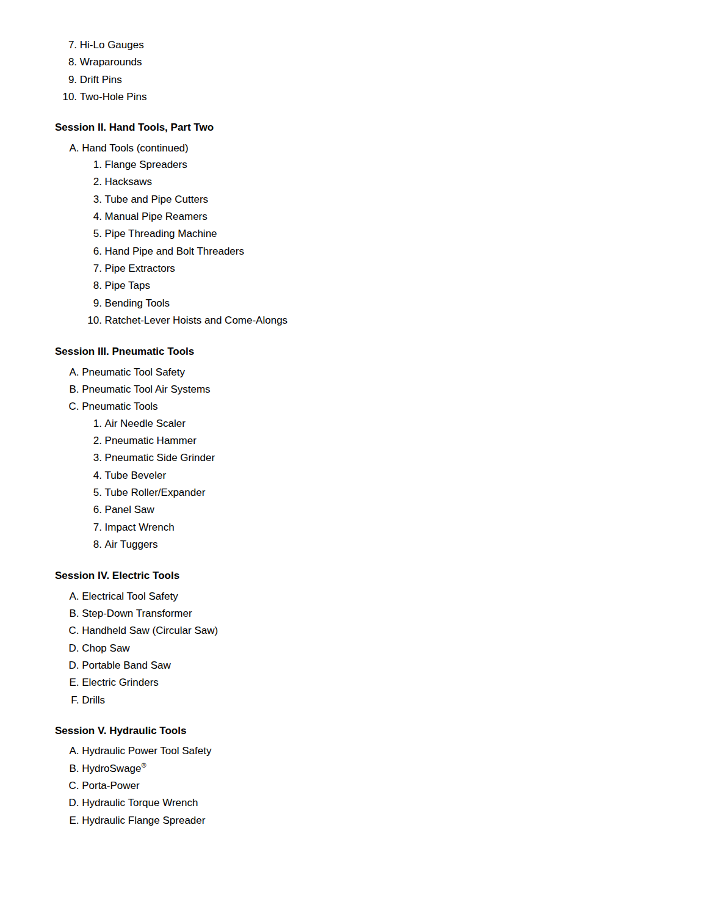Hi-Lo Gauges
Wraparounds
Drift Pins
Two-Hole Pins
Session II. Hand Tools, Part Two
Hand Tools (continued)
Flange Spreaders
Hacksaws
Tube and Pipe Cutters
Manual Pipe Reamers
Pipe Threading Machine
Hand Pipe and Bolt Threaders
Pipe Extractors
Pipe Taps
Bending Tools
Ratchet-Lever Hoists and Come-Alongs
Session III. Pneumatic Tools
Pneumatic Tool Safety
Pneumatic Tool Air Systems
Pneumatic Tools
Air Needle Scaler
Pneumatic Hammer
Pneumatic Side Grinder
Tube Beveler
Tube Roller/Expander
Panel Saw
Impact Wrench
Air Tuggers
Session IV. Electric Tools
Electrical Tool Safety
Step-Down Transformer
Handheld Saw (Circular Saw)
Chop Saw
Portable Band Saw
Electric Grinders
Drills
Session V. Hydraulic Tools
Hydraulic Power Tool Safety
HydroSwage®
Porta-Power
Hydraulic Torque Wrench
Hydraulic Flange Spreader